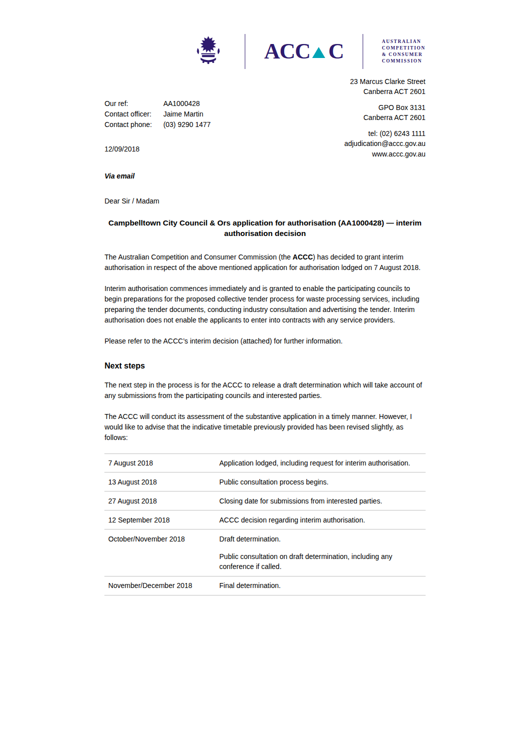ACC C
Australian
Competition
& Consumer
Commission
23 Marcus Clarke Street
Canberra ACT 2601
GPO Box 3131
Canberra ACT 2601
tel: (02) 6243 1111
adjudication@accc.gov.au
www.accc.gov.au
| Our ref: | AA1000428 |
| Contact officer: | Jaime Martin |
| Contact phone: | (03) 9290 1477 |
12/09/2018
Via email
Dear Sir / Madam
Campbelltown City Council & Ors application for authorisation (AA1000428) — interim authorisation decision
The Australian Competition and Consumer Commission (the ACCC) has decided to grant interim authorisation in respect of the above mentioned application for authorisation lodged on 7 August 2018.
Interim authorisation commences immediately and is granted to enable the participating councils to begin preparations for the proposed collective tender process for waste processing services, including preparing the tender documents, conducting industry consultation and advertising the tender. Interim authorisation does not enable the applicants to enter into contracts with any service providers.
Please refer to the ACCC’s interim decision (attached) for further information.
Next steps
The next step in the process is for the ACCC to release a draft determination which will take account of any submissions from the participating councils and interested parties.
The ACCC will conduct its assessment of the substantive application in a timely manner. However, I would like to advise that the indicative timetable previously provided has been revised slightly, as follows:
| 7 August 2018 | Application lodged, including request for interim authorisation. |
| 13 August 2018 | Public consultation process begins. |
| 27 August 2018 | Closing date for submissions from interested parties. |
| 12 September 2018 | ACCC decision regarding interim authorisation. |
| October/November 2018 | Draft determination. Public consultation on draft determination, including any conference if called. |
| November/December 2018 | Final determination. |